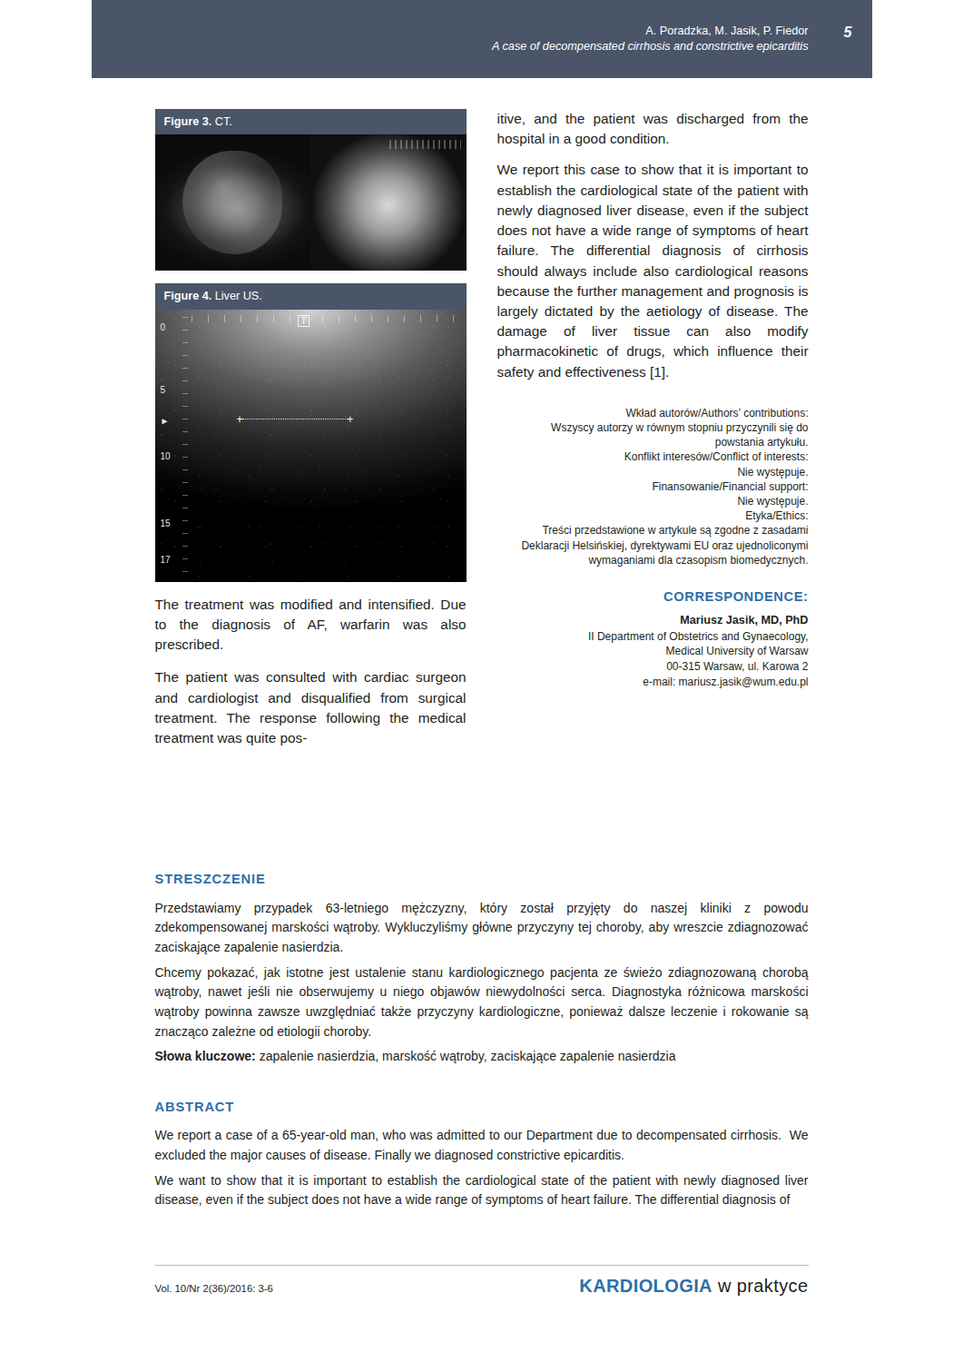A. Poradzka, M. Jasik, P. Fiedor
A case of decompensated cirrhosis and constrictive epicarditis
5
Figure 3. CT.
Figure 4. Liver US.
T
0 5 ► 10 15 17
The treatment was modified and intensified. Due to the diagnosis of AF, warfarin was also prescribed.
The patient was consulted with cardiac surgeon and cardiologist and disqualified from surgical treatment. The response following the medical treatment was quite pos-
itive, and the patient was discharged from the hospital in a good condition.
We report this case to show that it is important to establish the cardiological state of the patient with newly diagnosed liver disease, even if the subject does not have a wide range of symptoms of heart failure. The differential diagnosis of cirrhosis should always include also cardiological reasons because the further management and prognosis is largely dictated by the aetiology of disease. The damage of liver tissue can also modify pharmacokinetic of drugs, which influence their safety and effectiveness [1].
Wkład autorów/Authors’ contributions:
Wszyscy autorzy w równym stopniu przyczynili się do
powstania artykułu.
Konflikt interesów/Conflict of interests:
Nie występuje.
Finansowanie/Financial support:
Nie występuje.
Etyka/Ethics:
Treści przedstawione w artykule są zgodne z zasadami
Deklaracji Helsińskiej, dyrektywami EU oraz ujednoliconymi
wymaganiami dla czasopism biomedycznych.
CORRESPONDENCE:
Mariusz Jasik, MD, PhD
II Department of Obstetrics and Gynaecology,
Medical University of Warsaw
00-315 Warsaw, ul. Karowa 2
e-mail: mariusz.jasik@wum.edu.pl
STRESZCZENIE
Przedstawiamy przypadek 63-letniego mężczyzny, który został przyjęty do naszej kliniki z powodu zdekompensowanej marskości wątroby. Wykluczyliśmy główne przyczyny tej choroby, aby wreszcie zdiagnozować zaciskające zapalenie nasierdzia.
Chcemy pokazać, jak istotne jest ustalenie stanu kardiologicznego pacjenta ze świeżo zdiagnozowaną chorobą wątroby, nawet jeśli nie obserwujemy u niego objawów niewydolności serca. Diagnostyka różnicowa marskości wątroby powinna zawsze uwzględniać także przyczyny kardiologiczne, ponieważ dalsze leczenie i rokowanie są znacząco zależne od etiologii choroby.
Słowa kluczowe: zapalenie nasierdzia, marskość wątroby, zaciskające zapalenie nasierdzia
ABSTRACT
We report a case of a 65-year-old man, who was admitted to our Department due to decompensated cirrhosis. We excluded the major causes of disease. Finally we diagnosed constrictive epicarditis.
We want to show that it is important to establish the cardiological state of the patient with newly diagnosed liver disease, even if the subject does not have a wide range of symptoms of heart failure. The differential diagnosis of
Vol. 10/Nr 2(36)/2016: 3-6
KARDIOLOGIA w praktyce